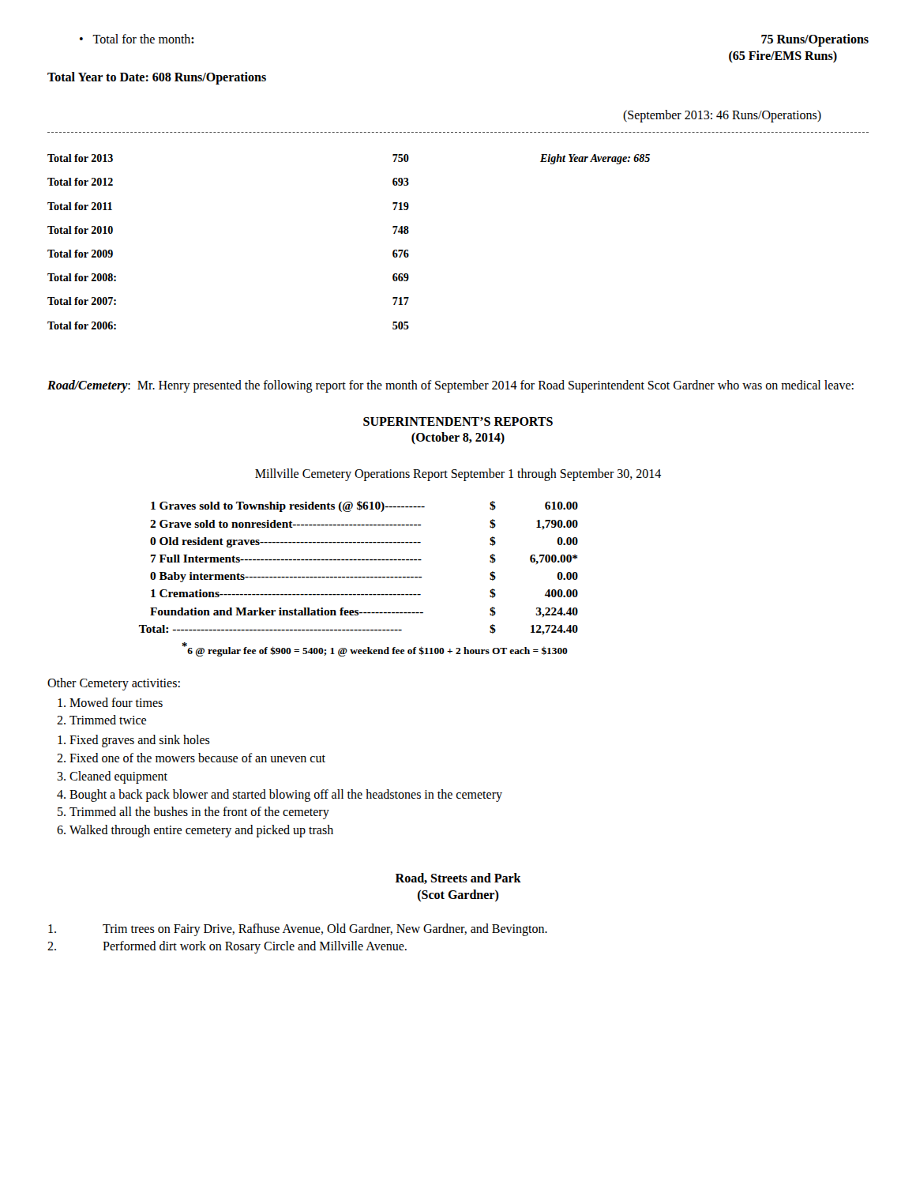• Total for the month: 75 Runs/Operations
(65 Fire/EMS Runs)
Total Year to Date: 608 Runs/Operations
(September 2013: 46 Runs/Operations)
| Total for 2013 | 750 | Eight Year Average: 685 |
| Total for 2012 | 693 | |
| Total for 2011 | 719 | |
| Total for 2010 | 748 | |
| Total for 2009 | 676 | |
| Total for 2008: | 669 | |
| Total for 2007: | 717 | |
| Total for 2006: | 505 | |
Road/Cemetery: Mr. Henry presented the following report for the month of September 2014 for Road Superintendent Scot Gardner who was on medical leave:
SUPERINTENDENT’S REPORTS (October 8, 2014)
Millville Cemetery Operations Report September 1 through September 30, 2014
1 Graves sold to Township residents (@ $610)---------- $ 610.00
2 Grave sold to nonresident-------------------------------- $ 1,790.00
0 Old resident graves---------------------------------------- $ 0.00
7 Full Interments--------------------------------------------- $ 6,700.00*
0 Baby interments-------------------------------------------- $ 0.00
1 Cremations-------------------------------------------------- $ 400.00
Foundation and Marker installation fees---------------- $ 3,224.40
Total: --------------------------------------------------------- $ 12,724.40
*6 @ regular fee of $900 = 5400; 1 @ weekend fee of $1100 + 2 hours OT each = $1300
Other Cemetery activities:
Mowed four times
Trimmed twice
Fixed graves and sink holes
Fixed one of the mowers because of an uneven cut
Cleaned equipment
Bought a back pack blower and started blowing off all the headstones in the cemetery
Trimmed all the bushes in the front of the cemetery
Walked through entire cemetery and picked up trash
Road, Streets and Park
(Scot Gardner)
1. Trim trees on Fairy Drive, Rafhuse Avenue, Old Gardner, New Gardner, and Bevington.
2. Performed dirt work on Rosary Circle and Millville Avenue.